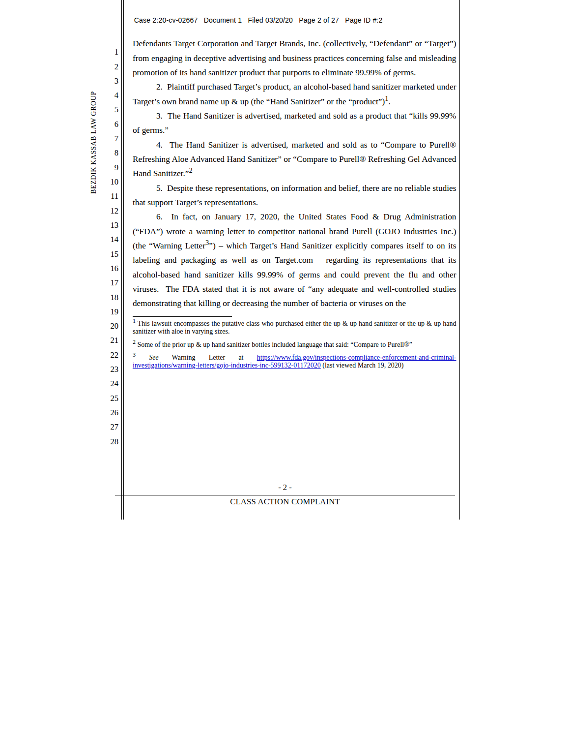Case 2:20-cv-02667 Document 1 Filed 03/20/20 Page 2 of 27 Page ID #:2
1
2
3
4
5
6
7
8
9
10
11
12
13
14
15
16
17
18
19
20
21
22
23
24
25
26
27
28
BEZDIK KASSAB LAW GROUP
Defendants Target Corporation and Target Brands, Inc. (collectively, “Defendant” or “Target”) from engaging in deceptive advertising and business practices concerning false and misleading promotion of its hand sanitizer product that purports to eliminate 99.99% of germs.
2. Plaintiff purchased Target’s product, an alcohol-based hand sanitizer marketed under Target’s own brand name up & up (the “Hand Sanitizer” or the “product”)1.
3. The Hand Sanitizer is advertised, marketed and sold as a product that “kills 99.99% of germs.”
4. The Hand Sanitizer is advertised, marketed and sold as to “Compare to Purell® Refreshing Aloe Advanced Hand Sanitizer” or “Compare to Purell® Refreshing Gel Advanced Hand Sanitizer.”2
5. Despite these representations, on information and belief, there are no reliable studies that support Target’s representations.
6. In fact, on January 17, 2020, the United States Food & Drug Administration (“FDA”) wrote a warning letter to competitor national brand Purell (GOJO Industries Inc.) (the “Warning Letter3”) – which Target’s Hand Sanitizer explicitly compares itself to on its labeling and packaging as well as on Target.com – regarding its representations that its alcohol-based hand sanitizer kills 99.99% of germs and could prevent the flu and other viruses. The FDA stated that it is not aware of “any adequate and well-controlled studies demonstrating that killing or decreasing the number of bacteria or viruses on the
1 This lawsuit encompasses the putative class who purchased either the up & up hand sanitizer or the up & up hand sanitizer with aloe in varying sizes.
2 Some of the prior up & up hand sanitizer bottles included language that said: “Compare to Purell®”
3 See Warning Letter at https://www.fda.gov/inspections-compliance-enforcement-and-criminal-investigations/warning-letters/gojo-industries-inc-599132-01172020 (last viewed March 19, 2020)
- 2 -
CLASS ACTION COMPLAINT